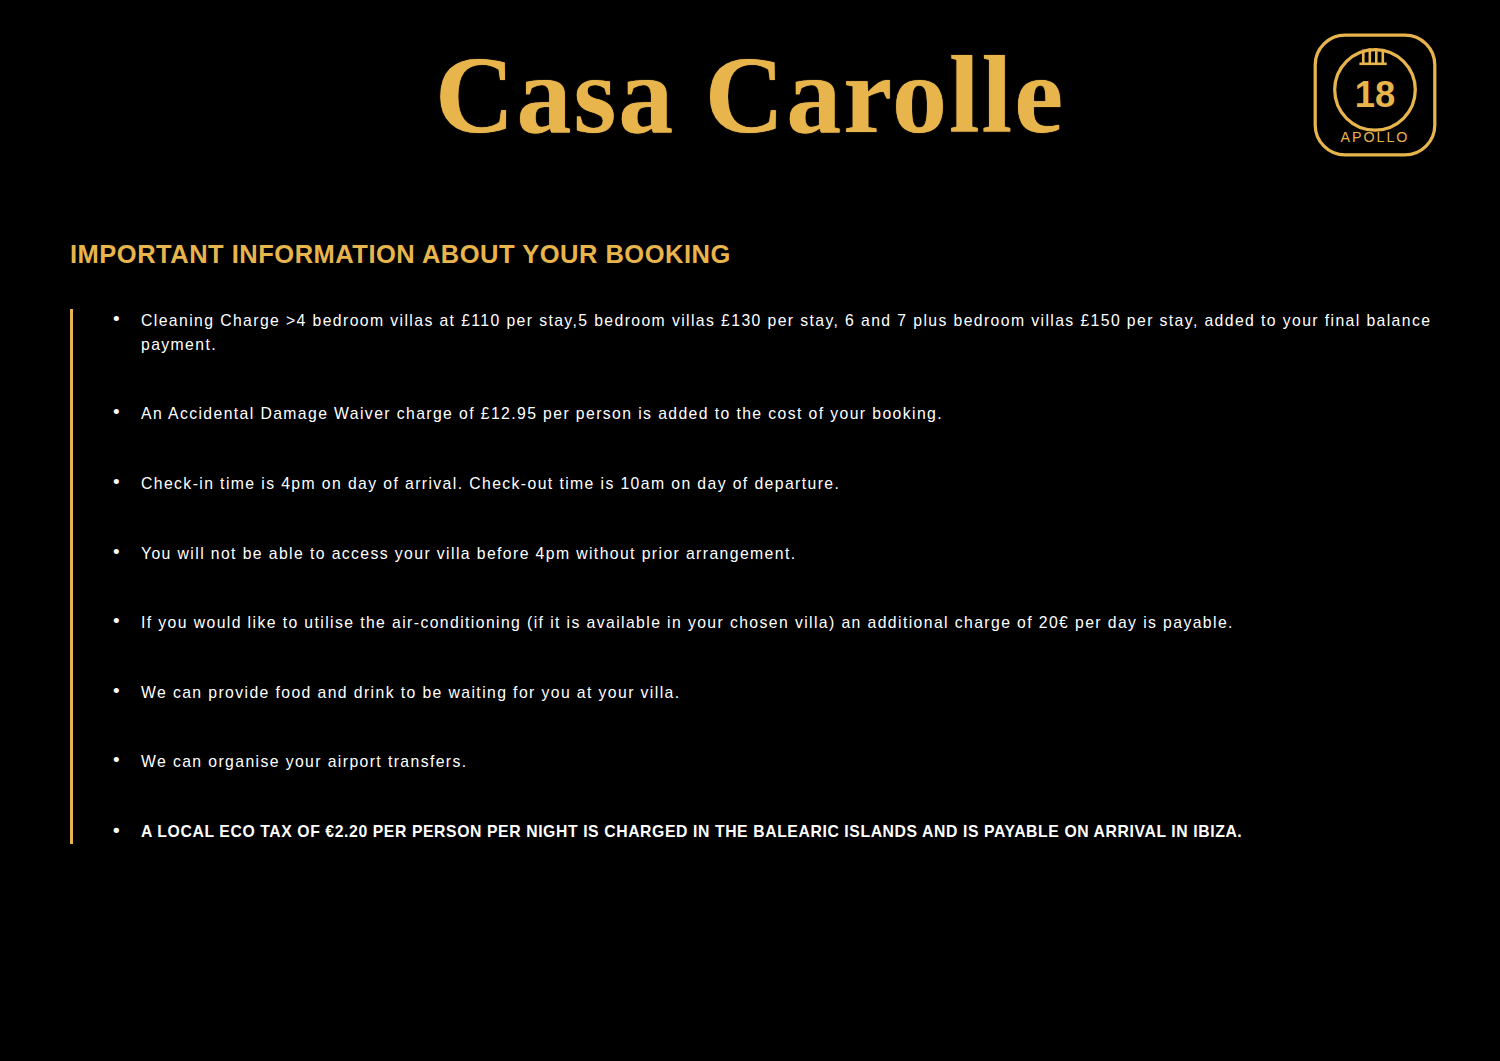Casa Carolle
18 APOLLO
Important Information About Your Booking
Cleaning Charge >4 bedroom villas at £110 per stay,5 bedroom villas £130 per stay, 6 and 7 plus bedroom villas £150 per stay, added to your final balance payment.
An Accidental Damage Waiver charge of £12.95 per person is added to the cost of your booking.
Check-in time is 4pm on day of arrival. Check-out time is 10am on day of departure.
You will not be able to access your villa before 4pm without prior arrangement.
If you would like to utilise the air-conditioning (if it is available in your chosen villa) an additional charge of 20€ per day is payable.
We can provide food and drink to be waiting for you at your villa.
We can organise your airport transfers.
A LOCAL ECO TAX OF €2.20 PER PERSON PER NIGHT IS CHARGED IN THE BALEARIC ISLANDS AND IS PAYABLE ON ARRIVAL IN IBIZA.